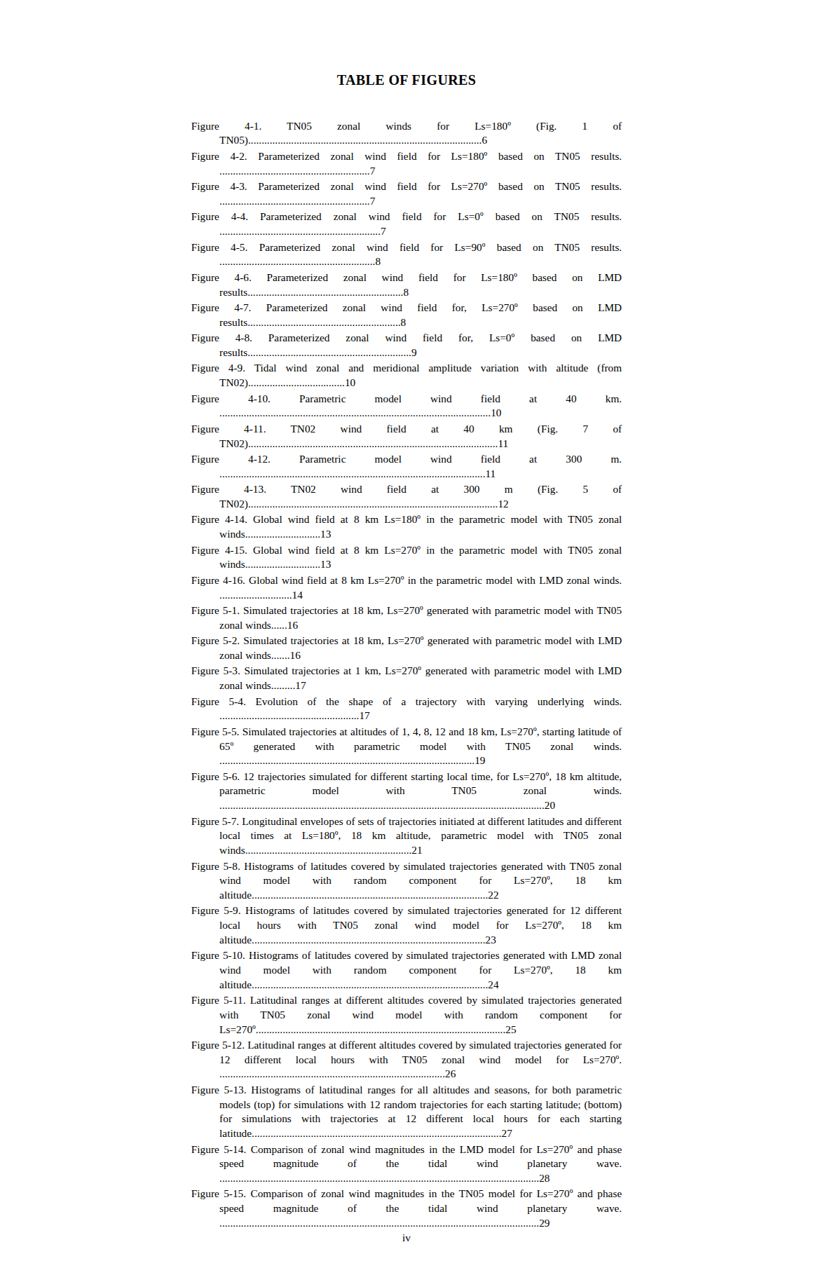TABLE OF FIGURES
Figure 4-1. TN05 zonal winds for Ls=180º (Fig. 1 of TN05)....................................................................................... 6
Figure 4-2. Parameterized zonal wind field for Ls=180º based on TN05 results. ........................................................ 7
Figure 4-3. Parameterized zonal wind field for Ls=270º based on TN05 results. ........................................................ 7
Figure 4-4. Parameterized zonal wind field for Ls=0º based on TN05 results. ............................................................ 7
Figure 4-5. Parameterized zonal wind field for Ls=90º based on TN05 results. .......................................................... 8
Figure 4-6. Parameterized zonal wind field for Ls=180º based on LMD results.......................................................... 8
Figure 4-7. Parameterized zonal wind field for, Ls=270º based on LMD results......................................................... 8
Figure 4-8. Parameterized zonal wind field for, Ls=0º based on LMD results............................................................. 9
Figure 4-9. Tidal wind zonal and meridional amplitude variation with altitude (from TN02).................................... 10
Figure 4-10. Parametric model wind field at 40 km. ..................................................................................................... 10
Figure 4-11. TN02 wind field at 40 km (Fig. 7 of TN02)............................................................................................. 11
Figure 4-12. Parametric model wind field at 300 m. ................................................................................................... 11
Figure 4-13. TN02 wind field at 300 m (Fig. 5 of TN02)............................................................................................. 12
Figure 4-14. Global wind field at 8 km Ls=180º in the parametric model with TN05 zonal winds............................ 13
Figure 4-15. Global wind field at 8 km Ls=270º in the parametric model with TN05 zonal winds............................ 13
Figure 4-16. Global wind field at 8 km Ls=270º in the parametric model with LMD zonal winds. ........................... 14
Figure 5-1. Simulated trajectories at 18 km, Ls=270º generated with parametric model with TN05 zonal winds...... 16
Figure 5-2. Simulated trajectories at 18 km, Ls=270º generated with parametric model with LMD zonal winds....... 16
Figure 5-3. Simulated trajectories at 1 km, Ls=270º generated with parametric model with LMD zonal winds......... 17
Figure 5-4. Evolution of the shape of a trajectory with varying underlying winds. .................................................... 17
Figure 5-5. Simulated trajectories at altitudes of 1, 4, 8, 12 and 18 km, Ls=270º, starting latitude of 65º generated with parametric model with TN05 zonal winds. ............................................................................................... 19
Figure 5-6. 12 trajectories simulated for different starting local time, for Ls=270º, 18 km altitude, parametric model with TN05 zonal winds. ......................................................................................................................... 20
Figure 5-7. Longitudinal envelopes of sets of trajectories initiated at different latitudes and different local times at Ls=180º, 18 km altitude, parametric model with TN05 zonal winds.............................................................. 21
Figure 5-8. Histograms of latitudes covered by simulated trajectories generated with TN05 zonal wind model with random component for Ls=270º, 18 km altitude........................................................................................ 22
Figure 5-9. Histograms of latitudes covered by simulated trajectories generated for 12 different local hours with TN05 zonal wind model for Ls=270º, 18 km altitude....................................................................................... 23
Figure 5-10. Histograms of latitudes covered by simulated trajectories generated with LMD zonal wind model with random component for Ls=270º, 18 km altitude........................................................................................ 24
Figure 5-11. Latitudinal ranges at different altitudes covered by simulated trajectories generated with TN05 zonal wind model with random component for Ls=270º............................................................................................. 25
Figure 5-12. Latitudinal ranges at different altitudes covered by simulated trajectories generated for 12 different local hours with TN05 zonal wind model for Ls=270º. .................................................................................... 26
Figure 5-13. Histograms of latitudinal ranges for all altitudes and seasons, for both parametric models (top) for simulations with 12 random trajectories for each starting latitude; (bottom) for simulations with trajectories at 12 different local hours for each starting latitude............................................................................................. 27
Figure 5-14. Comparison of zonal wind magnitudes in the LMD model for Ls=270º and phase speed magnitude of the tidal wind planetary wave. ....................................................................................................................... 28
Figure 5-15. Comparison of zonal wind magnitudes in the TN05 model for Ls=270º and phase speed magnitude of the tidal wind planetary wave. ....................................................................................................................... 29
iv